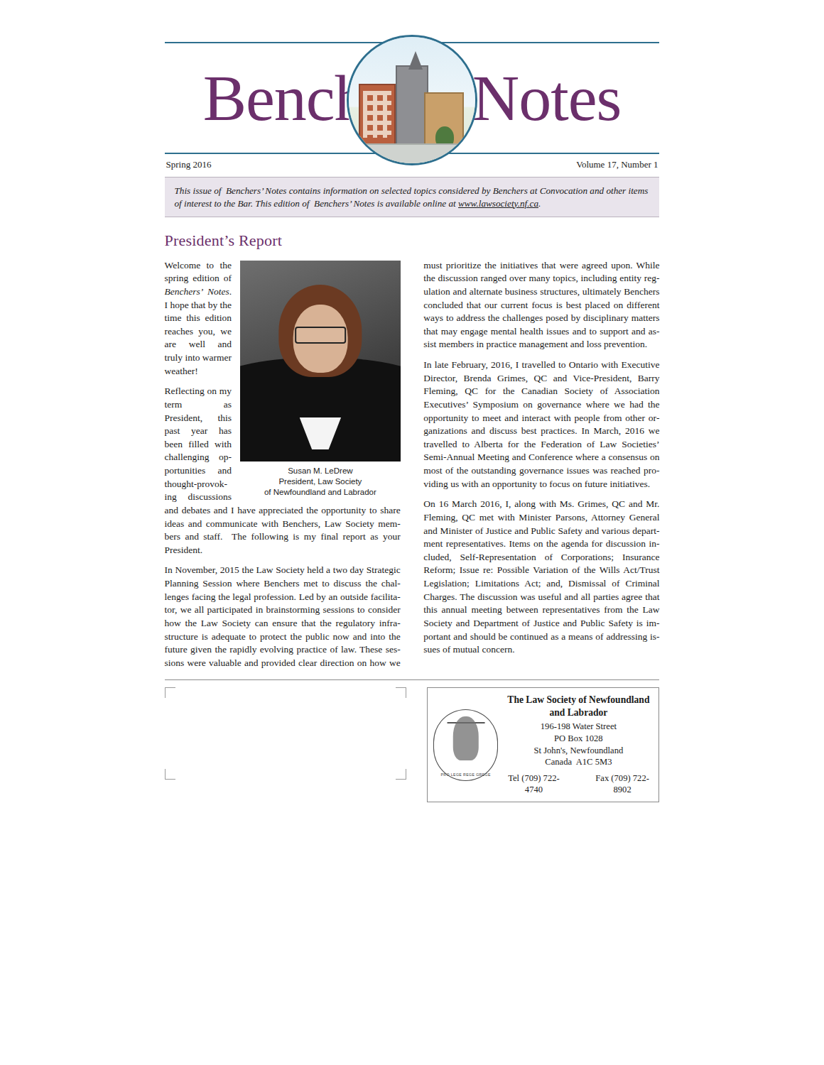Benchers’ Notes
Spring 2016 Volume 17, Number 1
This issue of Benchers’ Notes contains information on selected topics considered by Benchers at Convocation and other items of interest to the Bar. This edition of Benchers’ Notes is available online at www.lawsociety.nf.ca.
President’s Report
Susan M. LeDrew
President, Law Society
of Newfoundland and Labrador
Welcome to the spring edition of Benchers’ Notes. I hope that by the time this edition reaches you, we are well and truly into warmer weather!
Reflecting on my term as President, this past year has been filled with challenging opportunities and thought-provoking discussions and debates and I have appreciated the opportunity to share ideas and communicate with Benchers, Law Society members and staff. The following is my final report as your President.
In November, 2015 the Law Society held a two day Strategic Planning Session where Benchers met to discuss the challenges facing the legal profession. Led by an outside facilitator, we all participated in brainstorming sessions to consider how the Law Society can ensure that the regulatory infrastructure is adequate to protect the public now and into the future given the rapidly evolving practice of law. These sessions were valuable and provided clear direction on how we must prioritize the initiatives that were agreed upon. While the discussion ranged over many topics, including entity regulation and alternate business structures, ultimately Benchers concluded that our current focus is best placed on different ways to address the challenges posed by disciplinary matters that may engage mental health issues and to support and assist members in practice management and loss prevention.
In late February, 2016, I travelled to Ontario with Executive Director, Brenda Grimes, QC and Vice-President, Barry Fleming, QC for the Canadian Society of Association Executives’ Symposium on governance where we had the opportunity to meet and interact with people from other organizations and discuss best practices. In March, 2016 we travelled to Alberta for the Federation of Law Societies’ Semi-Annual Meeting and Conference where a consensus on most of the outstanding governance issues was reached providing us with an opportunity to focus on future initiatives.
On 16 March 2016, I, along with Ms. Grimes, QC and Mr. Fleming, QC met with Minister Parsons, Attorney General and Minister of Justice and Public Safety and various department representatives. Items on the agenda for discussion included, Self-Representation of Corporations; Insurance Reform; Issue re: Possible Variation of the Wills Act/Trust Legislation; Limitations Act; and, Dismissal of Criminal Charges. The discussion was useful and all parties agree that this annual meeting between representatives from the Law Society and Department of Justice and Public Safety is important and should be continued as a means of addressing issues of mutual concern.
Pro Lege Rege Grege
The Law Society of Newfoundland and Labrador 196-198 Water Street
PO Box 1028
St John's, Newfoundland
Canada A1C 5M3
Tel (709) 722-4740 Fax (709) 722-8902